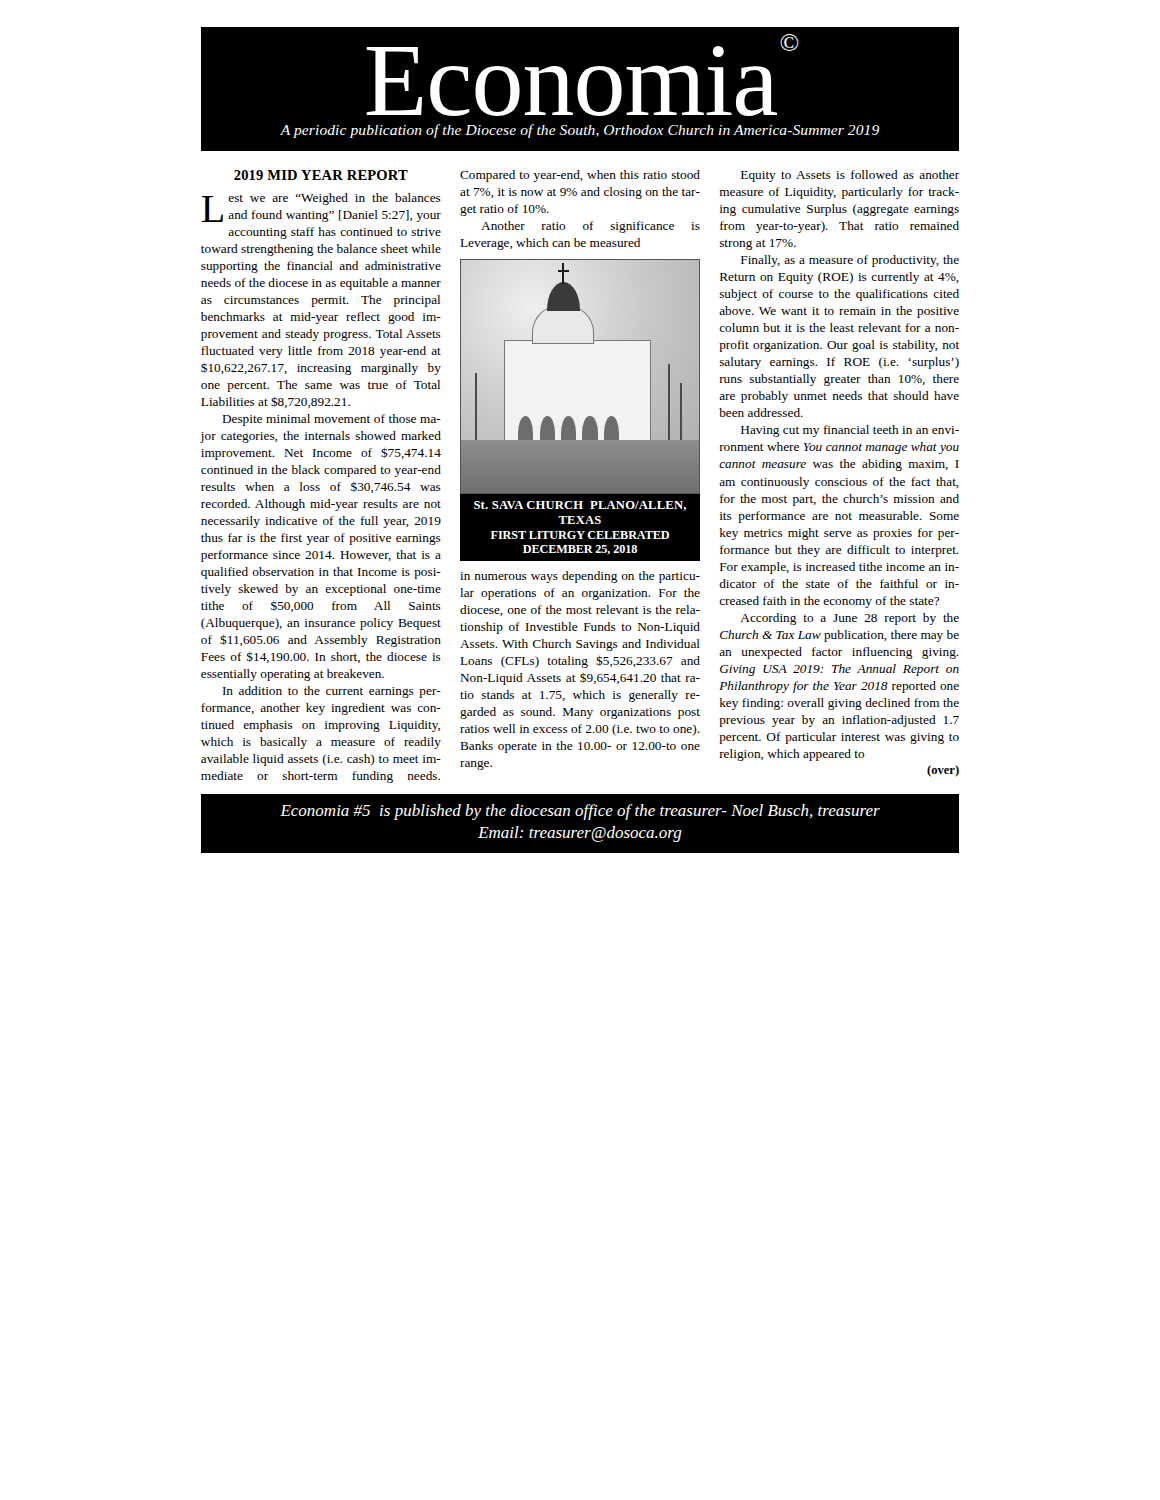Economia©
A periodic publication of the Diocese of the South, Orthodox Church in America-Summer 2019
2019 MID YEAR REPORT
Lest we are “Weighed in the balances and found wanting” [Daniel 5:27], your accounting staff has continued to strive toward strengthening the balance sheet while supporting the financial and administrative needs of the diocese in as equitable a manner as circumstances permit. The principal benchmarks at mid-year reflect good improvement and steady progress. Total Assets fluctuated very little from 2018 year-end at $10,622,267.17, increasing marginally by one percent. The same was true of Total Liabilities at $8,720,892.21.
Despite minimal movement of those major categories, the internals showed marked improvement. Net Income of $75,474.14 continued in the black compared to year-end results when a loss of $30,746.54 was recorded. Although mid-year results are not necessarily indicative of the full year, 2019 thus far is the first year of positive earnings performance since 2014. However, that is a qualified observation in that Income is positively skewed by an exceptional one-time tithe of $50,000 from All Saints (Albuquerque), an insurance policy Bequest of $11,605.06 and Assembly Registration Fees of $14,190.00. In short, the diocese is essentially operating at breakeven.
In addition to the current earnings performance, another key ingredient was continued emphasis on improving Liquidity, which is basically a measure of readily available liquid assets (i.e. cash) to meet immediate or short-term funding needs. Compared to year-end, when this ratio stood at 7%, it is now at 9% and closing on the target ratio of 10%.
Another ratio of significance is Leverage, which can be measured
St. SAVA CHURCH PLANO/ALLEN, TEXAS FIRST LITURGY CELEBRATED DECEMBER 25, 2018
in numerous ways depending on the particular operations of an organization. For the diocese, one of the most relevant is the relationship of Investible Funds to Non-Liquid Assets. With Church Savings and Individual Loans (CFLs) totaling $5,526,233.67 and Non-Liquid Assets at $9,654,641.20 that ratio stands at 1.75, which is generally regarded as sound. Many organizations post ratios well in excess of 2.00 (i.e. two to one). Banks operate in the 10.00- or 12.00-to one range.
Equity to Assets is followed as another measure of Liquidity, particularly for tracking cumulative Surplus (aggregate earnings from year-to-year). That ratio remained strong at 17%.
Finally, as a measure of productivity, the Return on Equity (ROE) is currently at 4%, subject of course to the qualifications cited above. We want it to remain in the positive column but it is the least relevant for a non-profit organization. Our goal is stability, not salutary earnings. If ROE (i.e. ‘surplus’) runs substantially greater than 10%, there are probably unmet needs that should have been addressed.
Having cut my financial teeth in an environment where You cannot manage what you cannot measure was the abiding maxim, I am continuously conscious of the fact that, for the most part, the church’s mission and its performance are not measurable. Some key metrics might serve as proxies for performance but they are difficult to interpret. For example, is increased tithe income an indicator of the state of the faithful or increased faith in the economy of the state?
According to a June 28 report by the Church & Tax Law publication, there may be an unexpected factor influencing giving. Giving USA 2019: The Annual Report on Philanthropy for the Year 2018 reported one key finding: overall giving declined from the previous year by an inflation-adjusted 1.7 percent. Of particular interest was giving to religion, which appeared to
(over)
Economia #5 is published by the diocesan office of the treasurer- Noel Busch, treasurer
Email: treasurer@dosoca.org